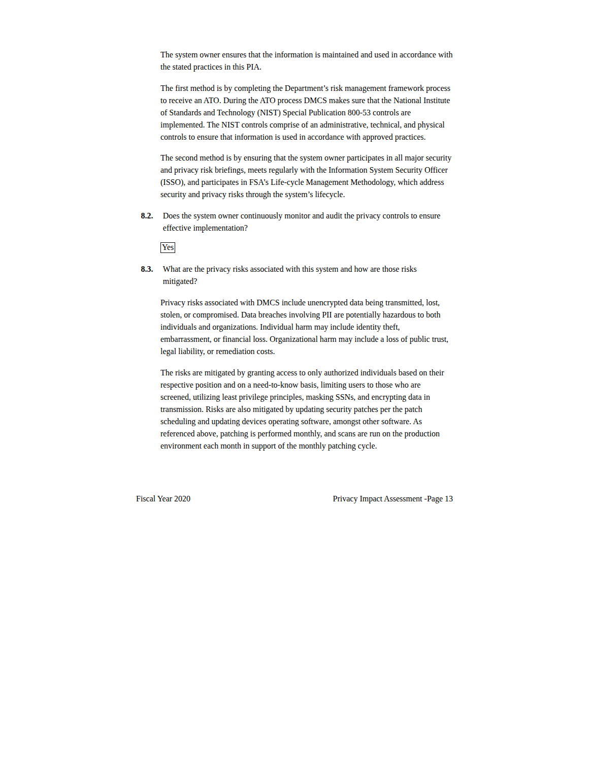The system owner ensures that the information is maintained and used in accordance with the stated practices in this PIA.
The first method is by completing the Department’s risk management framework process to receive an ATO. During the ATO process DMCS makes sure that the National Institute of Standards and Technology (NIST) Special Publication 800-53 controls are implemented. The NIST controls comprise of an administrative, technical, and physical controls to ensure that information is used in accordance with approved practices.
The second method is by ensuring that the system owner participates in all major security and privacy risk briefings, meets regularly with the Information System Security Officer (ISSO), and participates in FSA’s Life-cycle Management Methodology, which address security and privacy risks through the system’s lifecycle.
8.2.
Does the system owner continuously monitor and audit the privacy controls to ensure effective implementation?
Yes
8.3.
What are the privacy risks associated with this system and how are those risks mitigated?
Privacy risks associated with DMCS include unencrypted data being transmitted, lost, stolen, or compromised. Data breaches involving PII are potentially hazardous to both individuals and organizations. Individual harm may include identity theft, embarrassment, or financial loss. Organizational harm may include a loss of public trust, legal liability, or remediation costs.
The risks are mitigated by granting access to only authorized individuals based on their respective position and on a need-to-know basis, limiting users to those who are screened, utilizing least privilege principles, masking SSNs, and encrypting data in transmission. Risks are also mitigated by updating security patches per the patch scheduling and updating devices operating software, amongst other software. As referenced above, patching is performed monthly, and scans are run on the production environment each month in support of the monthly patching cycle.
Fiscal Year 2020
Privacy Impact Assessment -Page 13